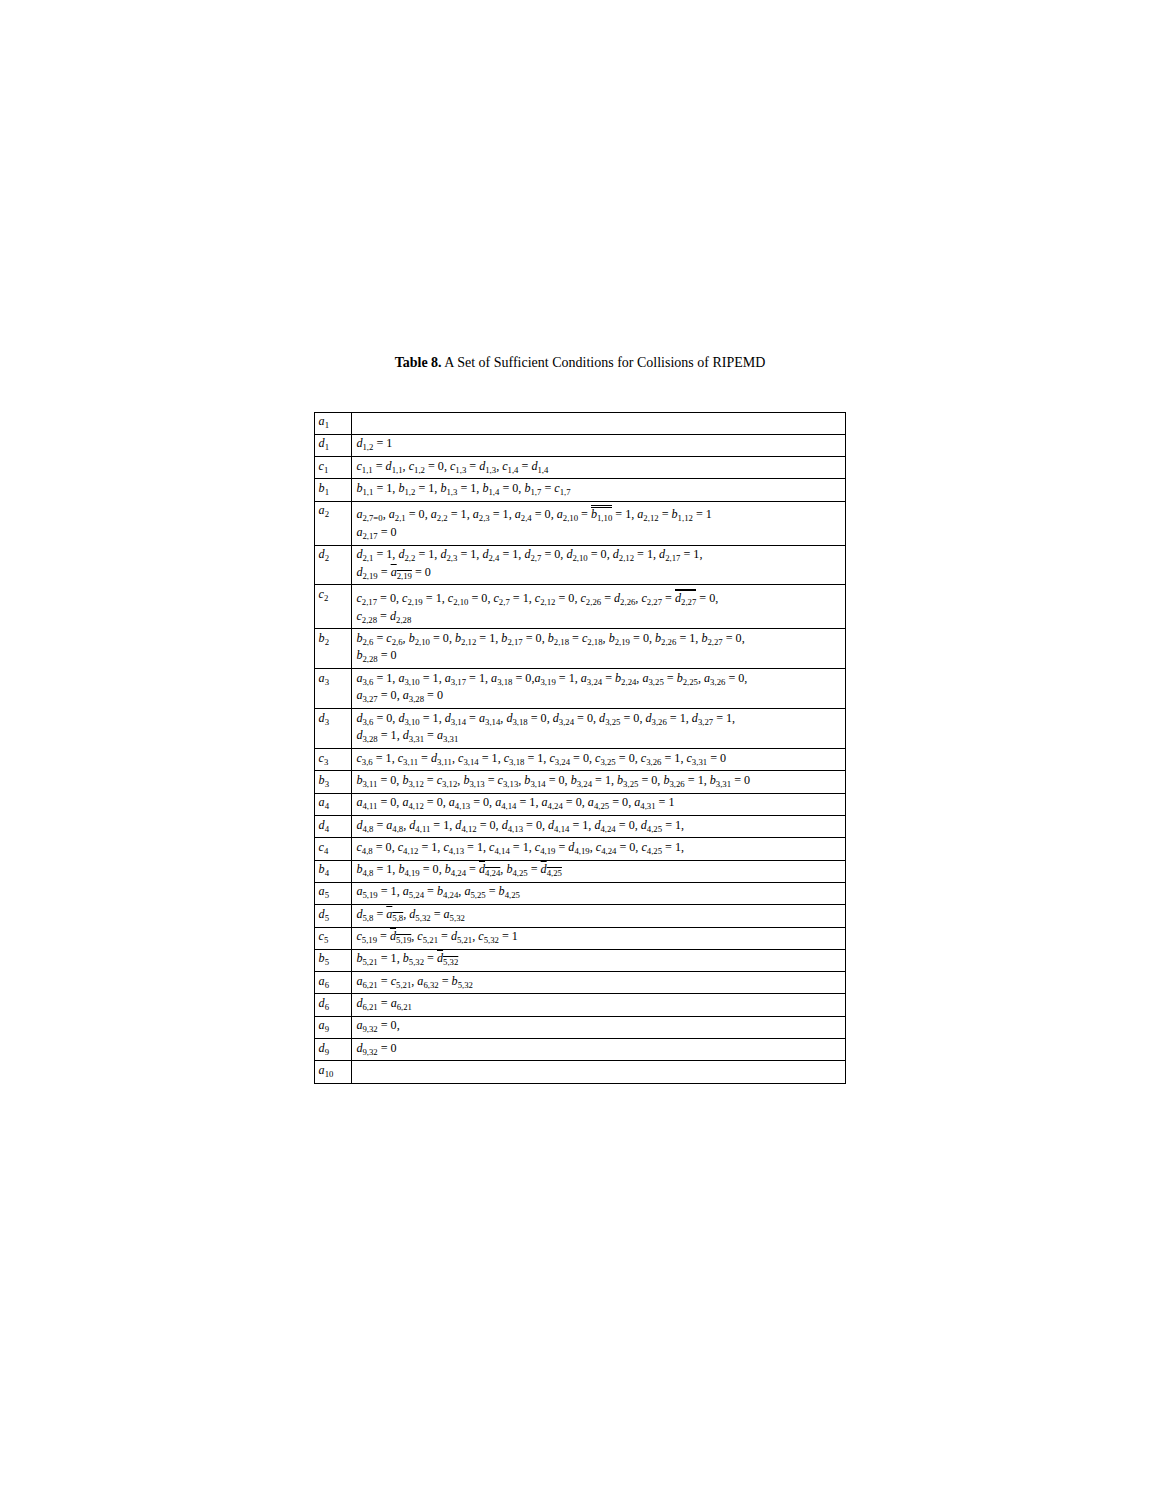Table 8. A Set of Sufficient Conditions for Collisions of RIPEMD
| a 1 | |
| d 1 | d 1,2 = 1 |
| c 1 | c 1,1 = d 1,1 , c 1,2 = 0, c 1,3 = d 1,3 , c 1,4 = d 1,4 |
| b 1 | b 1,1 = 1, b 1,2 = 1, b 1,3 = 1, b 1,4 = 0, b 1,7 = c 1,7 |
| a 2 | a 2,7=0 , a 2,1 = 0, a 2,2 = 1, a 2,3 = 1, a 2,4 = 0, a 2,10 = b 1,10 = 1, a 2,12 = b 1,12 = 1 a 2,17 = 0 |
| d 2 | d 2,1 = 1, d 2,2 = 1, d 2,3 = 1, d 2,4 = 1, d 2,7 = 0, d 2,10 = 0, d 2,12 = 1, d 2,17 = 1, d 2,19 = a 2,19 = 0 |
| c 2 | c 2,17 = 0, c 2,19 = 1, c 2,10 = 0, c 2,7 = 1, c 2,12 = 0, c 2,26 = d 2,26 , c 2,27 = d 2,27 = 0, c 2,28 = d 2,28 |
| b 2 | b 2,6 = c 2,6 , b 2,10 = 0, b 2,12 = 1, b 2,17 = 0, b 2,18 = c 2,18 , b 2,19 = 0, b 2,26 = 1, b 2,27 = 0, b 2,28 = 0 |
| a 3 | a 3,6 = 1, a 3,10 = 1, a 3,17 = 1, a 3,18 = 0, a 3,19 = 1, a 3,24 = b 2,24 , a 3,25 = b 2,25 , a 3,26 = 0, a 3,27 = 0, a 3,28 = 0 |
| d 3 | d 3,6 = 0, d 3,10 = 1, d 3,14 = a 3,14 , d 3,18 = 0, d 3,24 = 0, d 3,25 = 0, d 3,26 = 1, d 3,27 = 1, d 3,28 = 1, d 3,31 = a 3,31 |
| c 3 | c 3,6 = 1, c 3,11 = d 3,11 , c 3,14 = 1, c 3,18 = 1, c 3,24 = 0, c 3,25 = 0, c 3,26 = 1, c 3,31 = 0 |
| b 3 | b 3,11 = 0, b 3,12 = c 3,12 , b 3,13 = c 3,13 , b 3,14 = 0, b 3,24 = 1, b 3,25 = 0, b 3,26 = 1, b 3,31 = 0 |
| a 4 | a 4,11 = 0, a 4,12 = 0, a 4,13 = 0, a 4,14 = 1, a 4,24 = 0, a 4,25 = 0, a 4,31 = 1 |
| d 4 | d 4,8 = a 4,8 , d 4,11 = 1, d 4,12 = 0, d 4,13 = 0, d 4,14 = 1, d 4,24 = 0, d 4,25 = 1, |
| c 4 | c 4,8 = 0, c 4,12 = 1, c 4,13 = 1, c 4,14 = 1, c 4,19 = d 4,19 , c 4,24 = 0, c 4,25 = 1, |
| b 4 | b 4,8 = 1, b 4,19 = 0, b 4,24 = d 4,24 , b 4,25 = d 4,25 |
| a 5 | a 5,19 = 1, a 5,24 = b 4,24 , a 5,25 = b 4,25 |
| d 5 | d 5,8 = a 5,8 , d 5,32 = a 5,32 |
| c 5 | c 5,19 = d 5,19 , c 5,21 = d 5,21 , c 5,32 = 1 |
| b 5 | b 5,21 = 1, b 5,32 = d 5,32 |
| a 6 | a 6,21 = c 5,21 , a 6,32 = b 5,32 |
| d 6 | d 6,21 = a 6,21 |
| a 9 | a 9,32 = 0, |
| d 9 | d 9,32 = 0 |
| a 10 | |